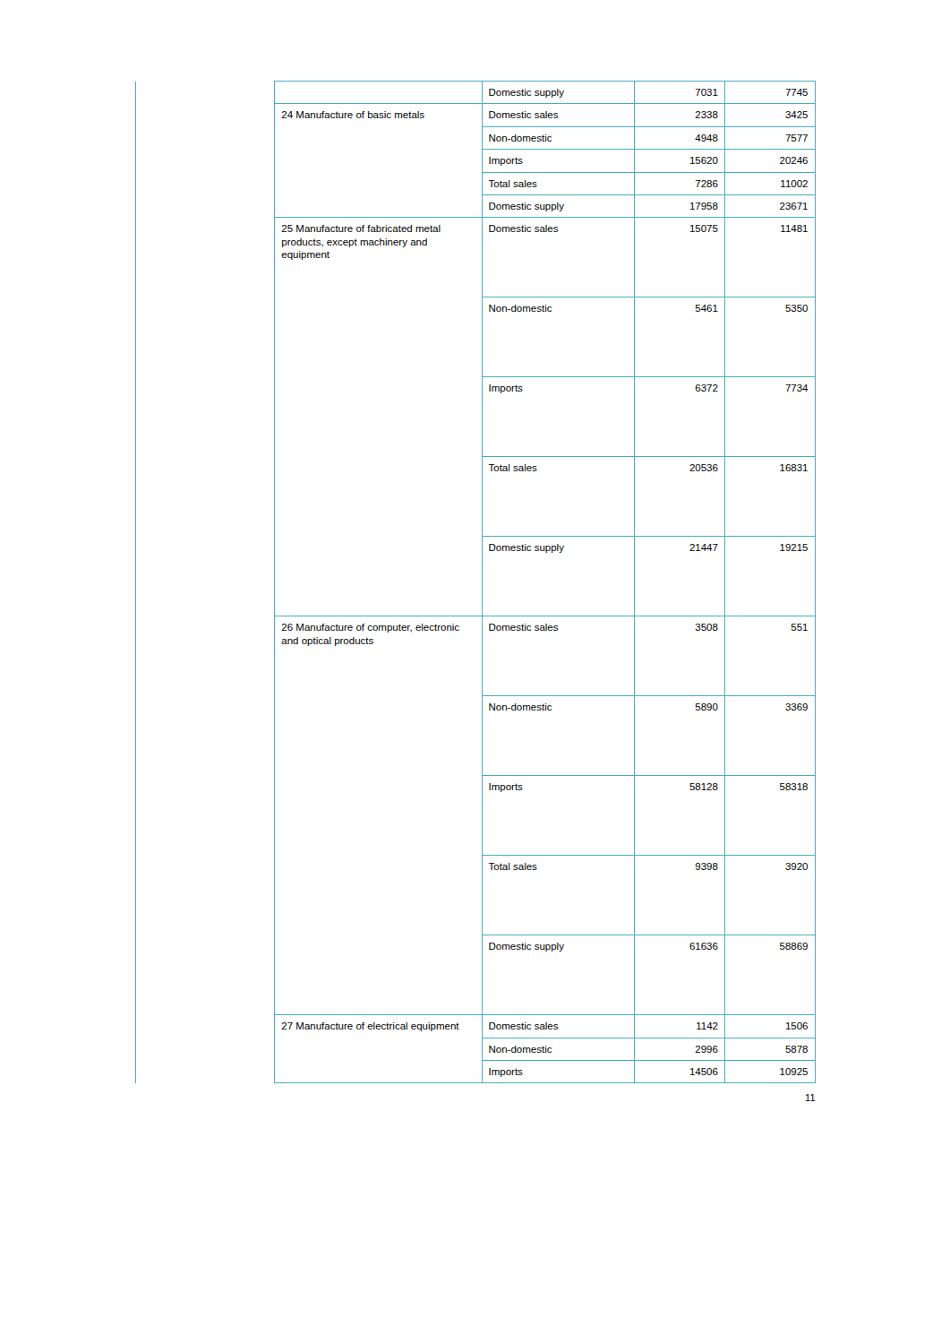| | | Domestic supply | 7031 | 7745 |
| 24 Manufacture of basic metals | Domestic sales | 2338 | 3425 |
| Non-domestic | 4948 | 7577 |
| Imports | 15620 | 20246 |
| Total sales | 7286 | 11002 |
| Domestic supply | 17958 | 23671 |
| 25 Manufacture of fabricated metal products, except machinery and equipment | Domestic sales | 15075 | 11481 |
| Non-domestic | 5461 | 5350 |
| Imports | 6372 | 7734 |
| Total sales | 20536 | 16831 |
| Domestic supply | 21447 | 19215 |
| 26 Manufacture of computer, electronic and optical products | Domestic sales | 3508 | 551 |
| Non-domestic | 5890 | 3369 |
| Imports | 58128 | 58318 |
| Total sales | 9398 | 3920 |
| Domestic supply | 61636 | 58869 |
| 27 Manufacture of electrical equipment | Domestic sales | 1142 | 1506 |
| Non-domestic | 2996 | 5878 |
| Imports | 14506 | 10925 |
11